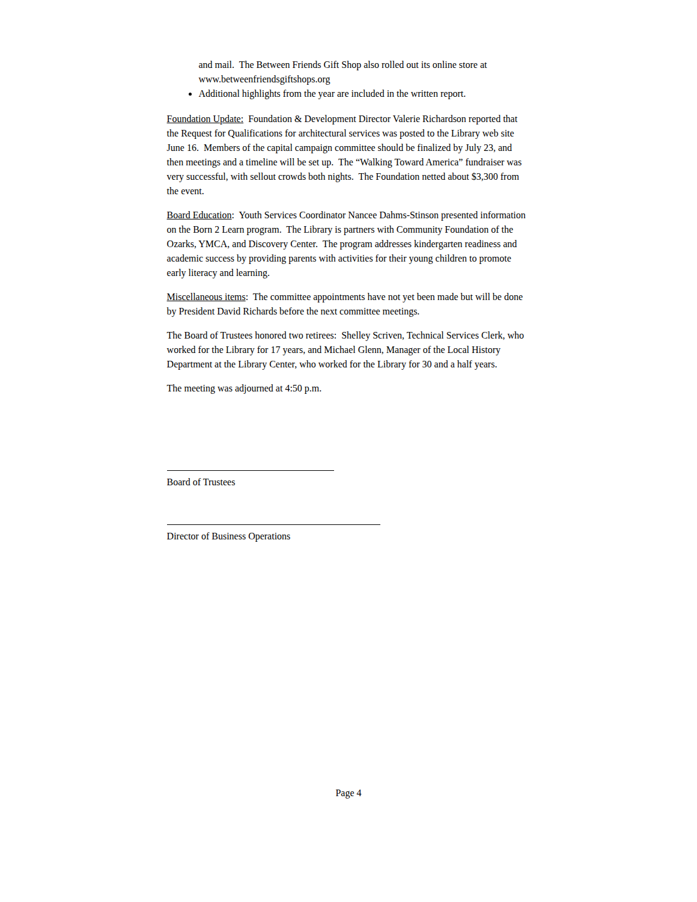and mail. The Between Friends Gift Shop also rolled out its online store at
www.betweenfriendsgiftshops.org
Additional highlights from the year are included in the written report.
Foundation Update: Foundation & Development Director Valerie Richardson reported that the Request for Qualifications for architectural services was posted to the Library web site June 16. Members of the capital campaign committee should be finalized by July 23, and then meetings and a timeline will be set up. The “Walking Toward America” fundraiser was very successful, with sellout crowds both nights. The Foundation netted about $3,300 from the event.
Board Education: Youth Services Coordinator Nancee Dahms-Stinson presented information on the Born 2 Learn program. The Library is partners with Community Foundation of the Ozarks, YMCA, and Discovery Center. The program addresses kindergarten readiness and academic success by providing parents with activities for their young children to promote early literacy and learning.
Miscellaneous items: The committee appointments have not yet been made but will be done by President David Richards before the next committee meetings.
The Board of Trustees honored two retirees: Shelley Scriven, Technical Services Clerk, who worked for the Library for 17 years, and Michael Glenn, Manager of the Local History Department at the Library Center, who worked for the Library for 30 and a half years.
The meeting was adjourned at 4:50 p.m.
Board of Trustees
Director of Business Operations
Page 4